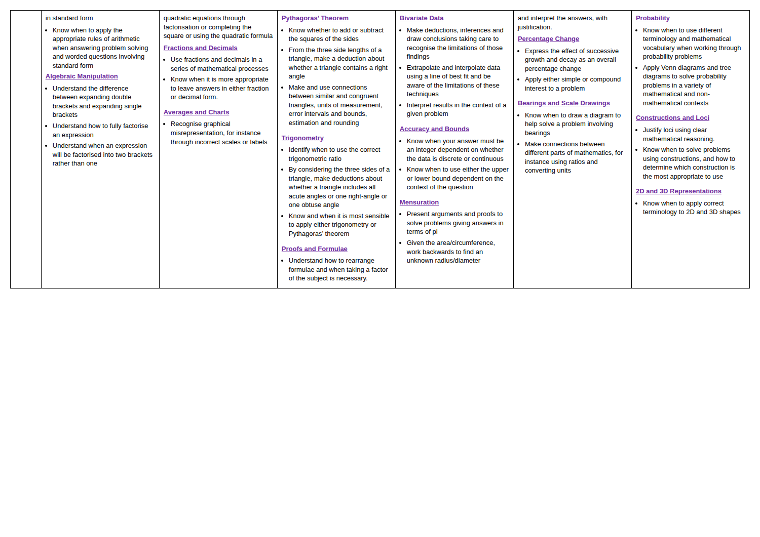| | in standard form Know when to apply the appropriate rules of arithmetic when answering problem solving and worded questions involving standard form Algebraic Manipulation Understand the difference between expanding double brackets and expanding single brackets Understand how to fully factorise an expression Understand when an expression will be factorised into two brackets rather than one | quadratic equations through factorisation or completing the square or using the quadratic formula Fractions and Decimals Use fractions and decimals in a series of mathematical processes Know when it is more appropriate to leave answers in either fraction or decimal form. Averages and Charts Recognise graphical misrepresentation, for instance through incorrect scales or labels | Pythagoras’ Theorem Know whether to add or subtract the squares of the sides From the three side lengths of a triangle, make a deduction about whether a triangle contains a right angle Make and use connections between similar and congruent triangles, units of measurement, error intervals and bounds, estimation and rounding Trigonometry Identify when to use the correct trigonometric ratio By considering the three sides of a triangle, make deductions about whether a triangle includes all acute angles or one right-angle or one obtuse angle Know and when it is most sensible to apply either trigonometry or Pythagoras’ theorem Proofs and Formulae Understand how to rearrange formulae and when taking a factor of the subject is necessary. | Bivariate Data Make deductions, inferences and draw conclusions taking care to recognise the limitations of those findings Extrapolate and interpolate data using a line of best fit and be aware of the limitations of these techniques Interpret results in the context of a given problem Accuracy and Bounds Know when your answer must be an integer dependent on whether the data is discrete or continuous Know when to use either the upper or lower bound dependent on the context of the question Mensuration Present arguments and proofs to solve problems giving answers in terms of pi Given the area/circumference, work backwards to find an unknown radius/diameter | and interpret the answers, with justification. Percentage Change Express the effect of successive growth and decay as an overall percentage change Apply either simple or compound interest to a problem Bearings and Scale Drawings Know when to draw a diagram to help solve a problem involving bearings Make connections between different parts of mathematics, for instance using ratios and converting units | Probability Know when to use different terminology and mathematical vocabulary when working through probability problems Apply Venn diagrams and tree diagrams to solve probability problems in a variety of mathematical and non-mathematical contexts Constructions and Loci Justify loci using clear mathematical reasoning. Know when to solve problems using constructions, and how to determine which construction is the most appropriate to use 2D and 3D Representations Know when to apply correct terminology to 2D and 3D shapes |